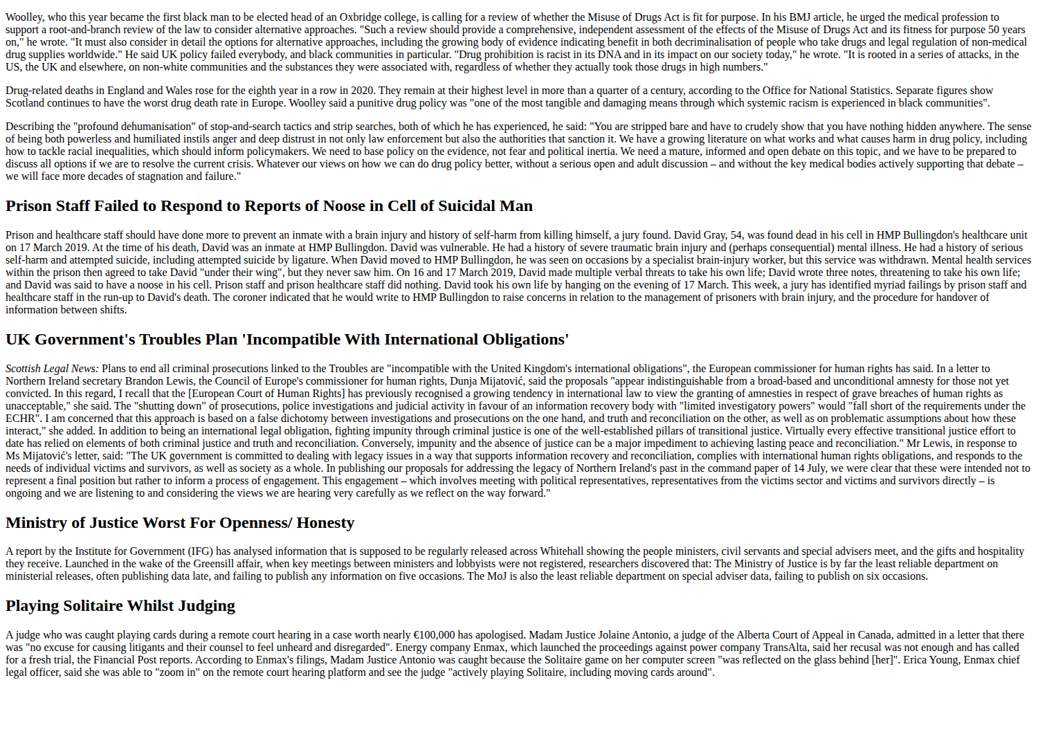Woolley, who this year became the first black man to be elected head of an Oxbridge college, is calling for a review of whether the Misuse of Drugs Act is fit for purpose. In his BMJ article, he urged the medical profession to support a root-and-branch review of the law to consider alternative approaches. "Such a review should provide a comprehensive, independent assessment of the effects of the Misuse of Drugs Act and its fitness for purpose 50 years on," he wrote. "It must also consider in detail the options for alternative approaches, including the growing body of evidence indicating benefit in both decriminalisation of people who take drugs and legal regulation of non-medical drug supplies worldwide." He said UK policy failed everybody, and black communities in particular. "Drug prohibition is racist in its DNA and in its impact on our society today," he wrote. "It is rooted in a series of attacks, in the US, the UK and elsewhere, on non-white communities and the substances they were associated with, regardless of whether they actually took those drugs in high numbers."
Drug-related deaths in England and Wales rose for the eighth year in a row in 2020. They remain at their highest level in more than a quarter of a century, according to the Office for National Statistics. Separate figures show Scotland continues to have the worst drug death rate in Europe. Woolley said a punitive drug policy was "one of the most tangible and damaging means through which systemic racism is experienced in black communities".
Describing the "profound dehumanisation" of stop-and-search tactics and strip searches, both of which he has experienced, he said: "You are stripped bare and have to crudely show that you have nothing hidden anywhere. The sense of being both powerless and humiliated instils anger and deep distrust in not only law enforcement but also the authorities that sanction it. We have a growing literature on what works and what causes harm in drug policy, including how to tackle racial inequalities, which should inform policymakers. We need to base policy on the evidence, not fear and political inertia. We need a mature, informed and open debate on this topic, and we have to be prepared to discuss all options if we are to resolve the current crisis. Whatever our views on how we can do drug policy better, without a serious open and adult discussion – and without the key medical bodies actively supporting that debate – we will face more decades of stagnation and failure."
Prison Staff Failed to Respond to Reports of Noose in Cell of Suicidal Man
Prison and healthcare staff should have done more to prevent an inmate with a brain injury and history of self-harm from killing himself, a jury found. David Gray, 54, was found dead in his cell in HMP Bullingdon's healthcare unit on 17 March 2019. At the time of his death, David was an inmate at HMP Bullingdon. David was vulnerable. He had a history of severe traumatic brain injury and (perhaps consequential) mental illness. He had a history of serious self-harm and attempted suicide, including attempted suicide by ligature. When David moved to HMP Bullingdon, he was seen on occasions by a specialist brain-injury worker, but this service was withdrawn. Mental health services within the prison then agreed to take David "under their wing", but they never saw him. On 16 and 17 March 2019, David made multiple verbal threats to take his own life; David wrote three notes, threatening to take his own life; and David was said to have a noose in his cell. Prison staff and prison healthcare staff did nothing. David took his own life by hanging on the evening of 17 March. This week, a jury has identified myriad failings by prison staff and healthcare staff in the run-up to David's death. The coroner indicated that he would write to HMP Bullingdon to raise concerns in relation to the management of prisoners with brain injury, and the procedure for handover of information between shifts.
UK Government's Troubles Plan 'Incompatible With International Obligations'
Scottish Legal News: Plans to end all criminal prosecutions linked to the Troubles are "incompatible with the United Kingdom's international obligations", the European commissioner for human rights has said. In a letter to Northern Ireland secretary Brandon Lewis, the Council of Europe's commissioner for human rights, Dunja Mijatović, said the proposals "appear indistinguishable from a broad-based and unconditional amnesty for those not yet convicted. In this regard, I recall that the [European Court of Human Rights] has previously recognised a growing tendency in international law to view the granting of amnesties in respect of grave breaches of human rights as unacceptable," she said. The "shutting down" of prosecutions, police investigations and judicial activity in favour of an information recovery body with "limited investigatory powers" would "fall short of the requirements under the ECHR". I am concerned that this approach is based on a false dichotomy between investigations and prosecutions on the one hand, and truth and reconciliation on the other, as well as on problematic assumptions about how these interact," she added. In addition to being an international legal obligation, fighting impunity through criminal justice is one of the well-established pillars of transitional justice. Virtually every effective transitional justice effort to date has relied on elements of both criminal justice and truth and reconciliation. Conversely, impunity and the absence of justice can be a major impediment to achieving lasting peace and reconciliation." Mr Lewis, in response to Ms Mijatović's letter, said: "The UK government is committed to dealing with legacy issues in a way that supports information recovery and reconciliation, complies with international human rights obligations, and responds to the needs of individual victims and survivors, as well as society as a whole. In publishing our proposals for addressing the legacy of Northern Ireland's past in the command paper of 14 July, we were clear that these were intended not to represent a final position but rather to inform a process of engagement. This engagement – which involves meeting with political representatives, representatives from the victims sector and victims and survivors directly – is ongoing and we are listening to and considering the views we are hearing very carefully as we reflect on the way forward."
Ministry of Justice Worst For Openness/ Honesty
A report by the Institute for Government (IFG) has analysed information that is supposed to be regularly released across Whitehall showing the people ministers, civil servants and special advisers meet, and the gifts and hospitality they receive. Launched in the wake of the Greensill affair, when key meetings between ministers and lobbyists were not registered, researchers discovered that: The Ministry of Justice is by far the least reliable department on ministerial releases, often publishing data late, and failing to publish any information on five occasions. The MoJ is also the least reliable department on special adviser data, failing to publish on six occasions.
Playing Solitaire Whilst Judging
A judge who was caught playing cards during a remote court hearing in a case worth nearly €100,000 has apologised. Madam Justice Jolaine Antonio, a judge of the Alberta Court of Appeal in Canada, admitted in a letter that there was "no excuse for causing litigants and their counsel to feel unheard and disregarded". Energy company Enmax, which launched the proceedings against power company TransAlta, said her recusal was not enough and has called for a fresh trial, the Financial Post reports. According to Enmax's filings, Madam Justice Antonio was caught because the Solitaire game on her computer screen "was reflected on the glass behind [her]". Erica Young, Enmax chief legal officer, said she was able to "zoom in" on the remote court hearing platform and see the judge "actively playing Solitaire, including moving cards around".